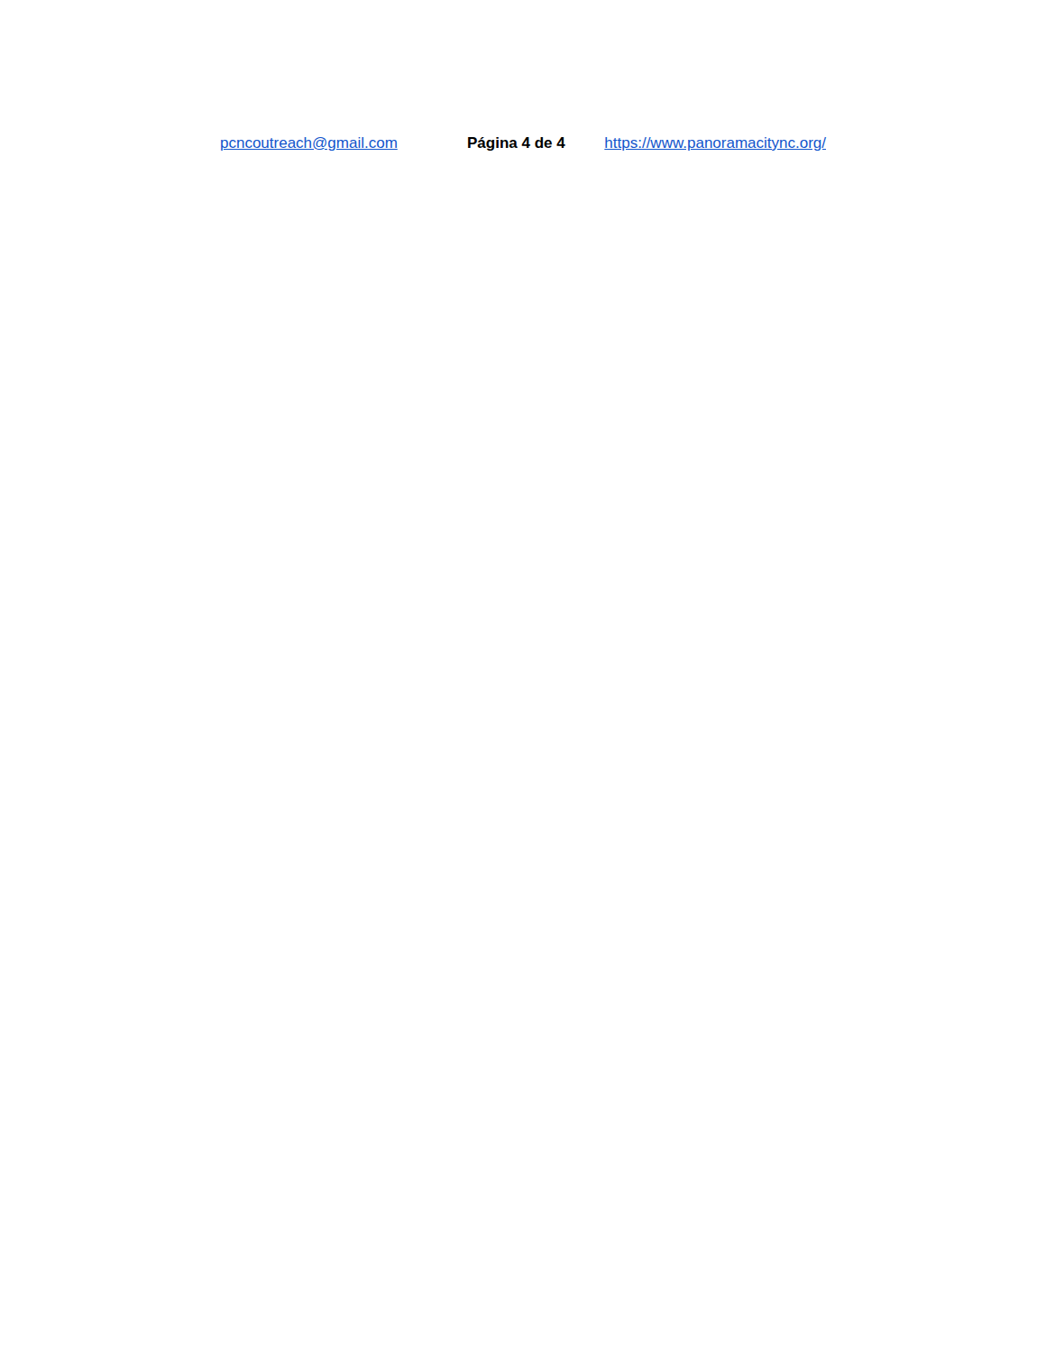pcncoutreach@gmail.com
Página 4 de 4
https://www.panoramacitync.org/